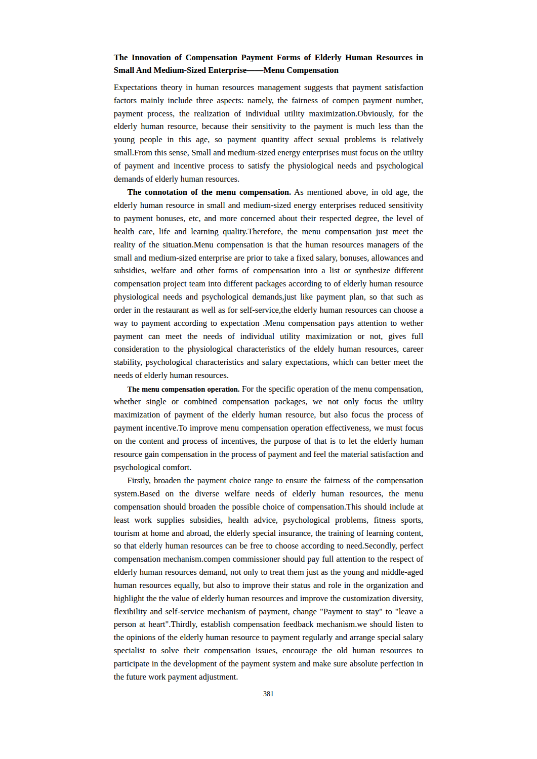The Innovation of Compensation Payment Forms of Elderly Human Resources in Small And Medium-Sized Enterprise——Menu Compensation
Expectations theory in human resources management suggests that payment satisfaction factors mainly include three aspects: namely, the fairness of compen payment number, payment process, the realization of individual utility maximization.Obviously, for the elderly human resource, because their sensitivity to the payment is much less than the young people in this age, so payment quantity affect sexual problems is relatively small.From this sense, Small and medium-sized energy enterprises must focus on the utility of payment and incentive process to satisfy the physiological needs and psychological demands of elderly human resources.
The connotation of the menu compensation. As mentioned above, in old age, the elderly human resource in small and medium-sized energy enterprises reduced sensitivity to payment bonuses, etc, and more concerned about their respected degree, the level of health care, life and learning quality.Therefore, the menu compensation just meet the reality of the situation.Menu compensation is that the human resources managers of the small and medium-sized enterprise are prior to take a fixed salary, bonuses, allowances and subsidies, welfare and other forms of compensation into a list or synthesize different compensation project team into different packages according to of elderly human resource physiological needs and psychological demands,just like payment plan, so that such as order in the restaurant as well as for self-service,the elderly human resources can choose a way to payment according to expectation .Menu compensation pays attention to wether payment can meet the needs of individual utility maximization or not, gives full consideration to the physiological characteristics of the eldely human resources, career stability, psychological characteristics and salary expectations, which can better meet the needs of elderly human resources.
The menu compensation operation. For the specific operation of the menu compensation, whether single or combined compensation packages, we not only focus the utility maximization of payment of the elderly human resource, but also focus the process of payment incentive.To improve menu compensation operation effectiveness, we must focus on the content and process of incentives, the purpose of that is to let the elderly human resource gain compensation in the process of payment and feel the material satisfaction and psychological comfort.
Firstly, broaden the payment choice range to ensure the fairness of the compensation system.Based on the diverse welfare needs of elderly human resources, the menu compensation should broaden the possible choice of compensation.This should include at least work supplies subsidies, health advice, psychological problems, fitness sports, tourism at home and abroad, the elderly special insurance, the training of learning content, so that elderly human resources can be free to choose according to need.Secondly, perfect compensation mechanism.compen commissioner should pay full attention to the respect of elderly human resources demand, not only to treat them just as the young and middle-aged human resources equally, but also to improve their status and role in the organization and highlight the the value of elderly human resources and improve the customization diversity, flexibility and self-service mechanism of payment, change "Payment to stay" to "leave a person at heart".Thirdly, establish compensation feedback mechanism.we should listen to the opinions of the elderly human resource to payment regularly and arrange special salary specialist to solve their compensation issues, encourage the old human resources to participate in the development of the payment system and make sure absolute perfection in the future work payment adjustment.
381